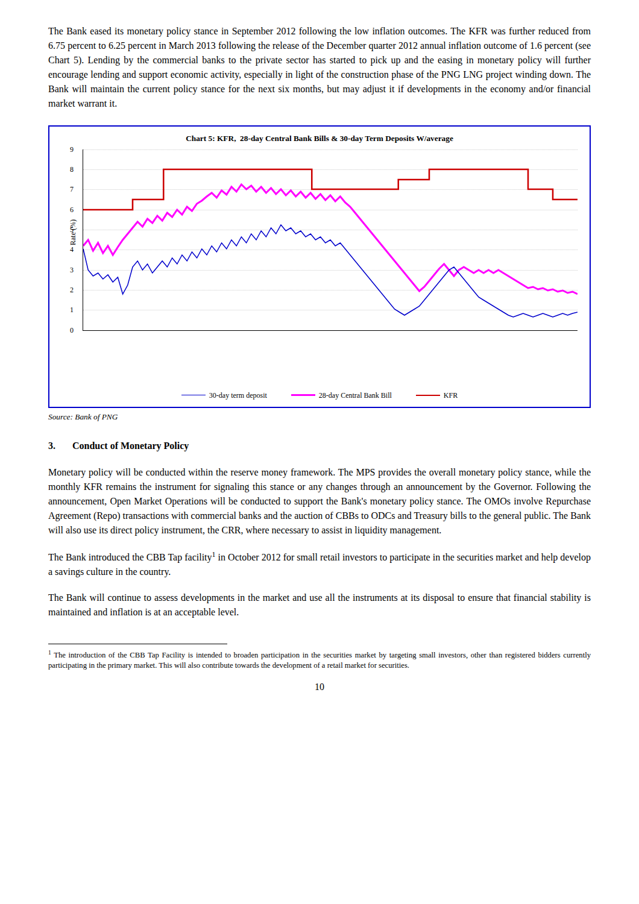The Bank eased its monetary policy stance in September 2012 following the low inflation outcomes. The KFR was further reduced from 6.75 percent to 6.25 percent in March 2013 following the release of the December quarter 2012 annual inflation outcome of 1.6 percent (see Chart 5). Lending by the commercial banks to the private sector has started to pick up and the easing in monetary policy will further encourage lending and support economic activity, especially in light of the construction phase of the PNG LNG project winding down. The Bank will maintain the current policy stance for the next six months, but may adjust it if developments in the economy and/or financial market warrant it.
Chart 5: KFR, 28-day Central Bank Bills & 30-day Term Deposits W/average
Rate (%)
9
8
7
6
5
4
3
2
1
0
Jul-07
Aug-07
Oct-07
Dec-07
Jan-08
Mar-08
Apr-08
Jun-08
Aug-08
Sep-08
Nov-08
Dec-08
Feb-09
Apr-09
May-09
Jul-09
Aug-09
Oct-09
Dec-09
Jan-10
Apr-10
Jun-10
Jul-10
Sep-10
Nov-10
Dec-10
Feb-11
Apr-11
May-11
Jul-11
Aug-11
Oct-11
Dec-11
Jan-12
Mar-12
Apr-12
Jun-12
Aug-12
Oct-12
Nov-12
Jan-13
Mar-13
30-day term deposit
28-day Central Bank Bill
KFR
Source: Bank of PNG
3. Conduct of Monetary Policy
Monetary policy will be conducted within the reserve money framework. The MPS provides the overall monetary policy stance, while the monthly KFR remains the instrument for signaling this stance or any changes through an announcement by the Governor. Following the announcement, Open Market Operations will be conducted to support the Bank's monetary policy stance. The OMOs involve Repurchase Agreement (Repo) transactions with commercial banks and the auction of CBBs to ODCs and Treasury bills to the general public. The Bank will also use its direct policy instrument, the CRR, where necessary to assist in liquidity management.
The Bank introduced the CBB Tap facility1 in October 2012 for small retail investors to participate in the securities market and help develop a savings culture in the country.
The Bank will continue to assess developments in the market and use all the instruments at its disposal to ensure that financial stability is maintained and inflation is at an acceptable level.
1 The introduction of the CBB Tap Facility is intended to broaden participation in the securities market by targeting small investors, other than registered bidders currently participating in the primary market. This will also contribute towards the development of a retail market for securities.
10